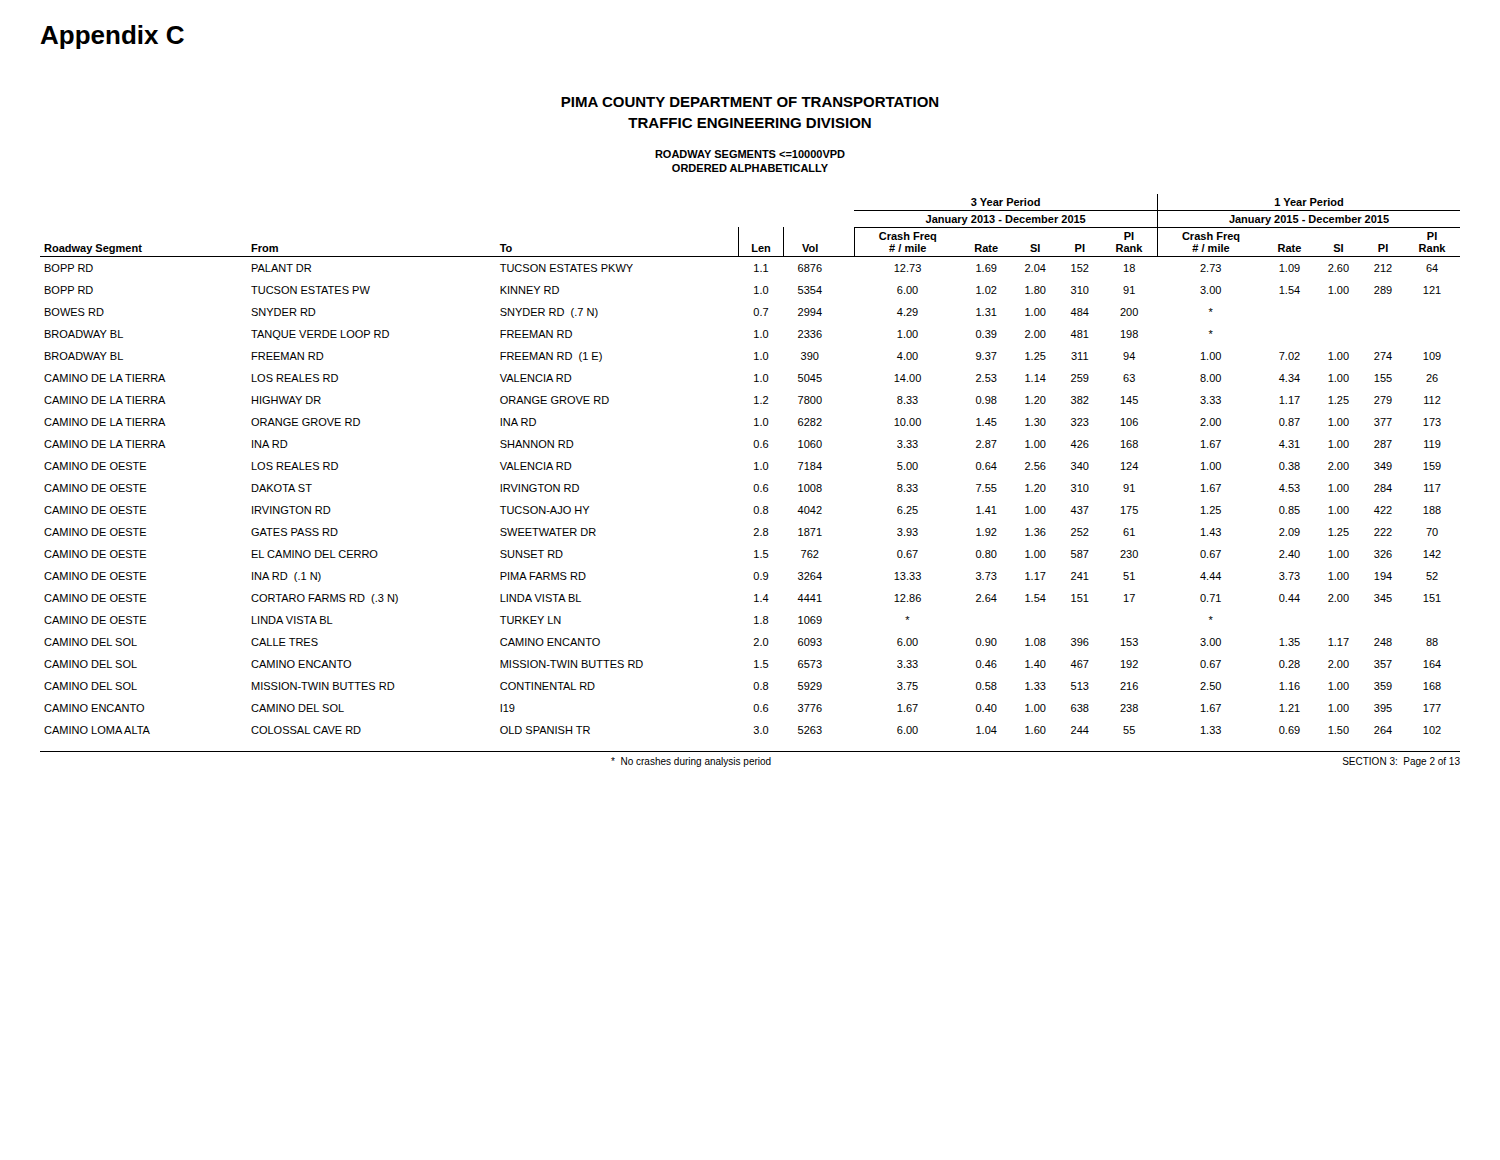Appendix C
PIMA COUNTY DEPARTMENT OF TRANSPORTATION
TRAFFIC ENGINEERING DIVISION
ROADWAY SEGMENTS <=10000VPD
ORDERED ALPHABETICALLY
| | 3 Year Period | 1 Year Period |
| --- | --- | --- |
| | January 2013 - December 2015 | January 2015 - December 2015 |
| Roadway Segment | From | To | Len | Vol | | Crash Freq # / mile | Rate | SI | PI | PI Rank | Crash Freq # / mile | Rate | SI | PI | PI Rank |
| BOPP RD | PALANT DR | TUCSON ESTATES PKWY | 1.1 | 6876 | | 12.73 | 1.69 | 2.04 | 152 | 18 | 2.73 | 1.09 | 2.60 | 212 | 64 |
| BOPP RD | TUCSON ESTATES PW | KINNEY RD | 1.0 | 5354 | | 6.00 | 1.02 | 1.80 | 310 | 91 | 3.00 | 1.54 | 1.00 | 289 | 121 |
| BOWES RD | SNYDER RD | SNYDER RD (.7 N) | 0.7 | 2994 | | 4.29 | 1.31 | 1.00 | 484 | 200 | * | | | | |
| BROADWAY BL | TANQUE VERDE LOOP RD | FREEMAN RD | 1.0 | 2336 | | 1.00 | 0.39 | 2.00 | 481 | 198 | * | | | | |
| BROADWAY BL | FREEMAN RD | FREEMAN RD (1 E) | 1.0 | 390 | | 4.00 | 9.37 | 1.25 | 311 | 94 | 1.00 | 7.02 | 1.00 | 274 | 109 |
| CAMINO DE LA TIERRA | LOS REALES RD | VALENCIA RD | 1.0 | 5045 | | 14.00 | 2.53 | 1.14 | 259 | 63 | 8.00 | 4.34 | 1.00 | 155 | 26 |
| CAMINO DE LA TIERRA | HIGHWAY DR | ORANGE GROVE RD | 1.2 | 7800 | | 8.33 | 0.98 | 1.20 | 382 | 145 | 3.33 | 1.17 | 1.25 | 279 | 112 |
| CAMINO DE LA TIERRA | ORANGE GROVE RD | INA RD | 1.0 | 6282 | | 10.00 | 1.45 | 1.30 | 323 | 106 | 2.00 | 0.87 | 1.00 | 377 | 173 |
| CAMINO DE LA TIERRA | INA RD | SHANNON RD | 0.6 | 1060 | | 3.33 | 2.87 | 1.00 | 426 | 168 | 1.67 | 4.31 | 1.00 | 287 | 119 |
| CAMINO DE OESTE | LOS REALES RD | VALENCIA RD | 1.0 | 7184 | | 5.00 | 0.64 | 2.56 | 340 | 124 | 1.00 | 0.38 | 2.00 | 349 | 159 |
| CAMINO DE OESTE | DAKOTA ST | IRVINGTON RD | 0.6 | 1008 | | 8.33 | 7.55 | 1.20 | 310 | 91 | 1.67 | 4.53 | 1.00 | 284 | 117 |
| CAMINO DE OESTE | IRVINGTON RD | TUCSON-AJO HY | 0.8 | 4042 | | 6.25 | 1.41 | 1.00 | 437 | 175 | 1.25 | 0.85 | 1.00 | 422 | 188 |
| CAMINO DE OESTE | GATES PASS RD | SWEETWATER DR | 2.8 | 1871 | | 3.93 | 1.92 | 1.36 | 252 | 61 | 1.43 | 2.09 | 1.25 | 222 | 70 |
| CAMINO DE OESTE | EL CAMINO DEL CERRO | SUNSET RD | 1.5 | 762 | | 0.67 | 0.80 | 1.00 | 587 | 230 | 0.67 | 2.40 | 1.00 | 326 | 142 |
| CAMINO DE OESTE | INA RD (.1 N) | PIMA FARMS RD | 0.9 | 3264 | | 13.33 | 3.73 | 1.17 | 241 | 51 | 4.44 | 3.73 | 1.00 | 194 | 52 |
| CAMINO DE OESTE | CORTARO FARMS RD (.3 N) | LINDA VISTA BL | 1.4 | 4441 | | 12.86 | 2.64 | 1.54 | 151 | 17 | 0.71 | 0.44 | 2.00 | 345 | 151 |
| CAMINO DE OESTE | LINDA VISTA BL | TURKEY LN | 1.8 | 1069 | | * | | | | | * | | | | |
| CAMINO DEL SOL | CALLE TRES | CAMINO ENCANTO | 2.0 | 6093 | | 6.00 | 0.90 | 1.08 | 396 | 153 | 3.00 | 1.35 | 1.17 | 248 | 88 |
| CAMINO DEL SOL | CAMINO ENCANTO | MISSION-TWIN BUTTES RD | 1.5 | 6573 | | 3.33 | 0.46 | 1.40 | 467 | 192 | 0.67 | 0.28 | 2.00 | 357 | 164 |
| CAMINO DEL SOL | MISSION-TWIN BUTTES RD | CONTINENTAL RD | 0.8 | 5929 | | 3.75 | 0.58 | 1.33 | 513 | 216 | 2.50 | 1.16 | 1.00 | 359 | 168 |
| CAMINO ENCANTO | CAMINO DEL SOL | I19 | 0.6 | 3776 | | 1.67 | 0.40 | 1.00 | 638 | 238 | 1.67 | 1.21 | 1.00 | 395 | 177 |
| CAMINO LOMA ALTA | COLOSSAL CAVE RD | OLD SPANISH TR | 3.0 | 5263 | | 6.00 | 1.04 | 1.60 | 244 | 55 | 1.33 | 0.69 | 1.50 | 264 | 102 |
* No crashes during analysis period
SECTION 3: Page 2 of 13